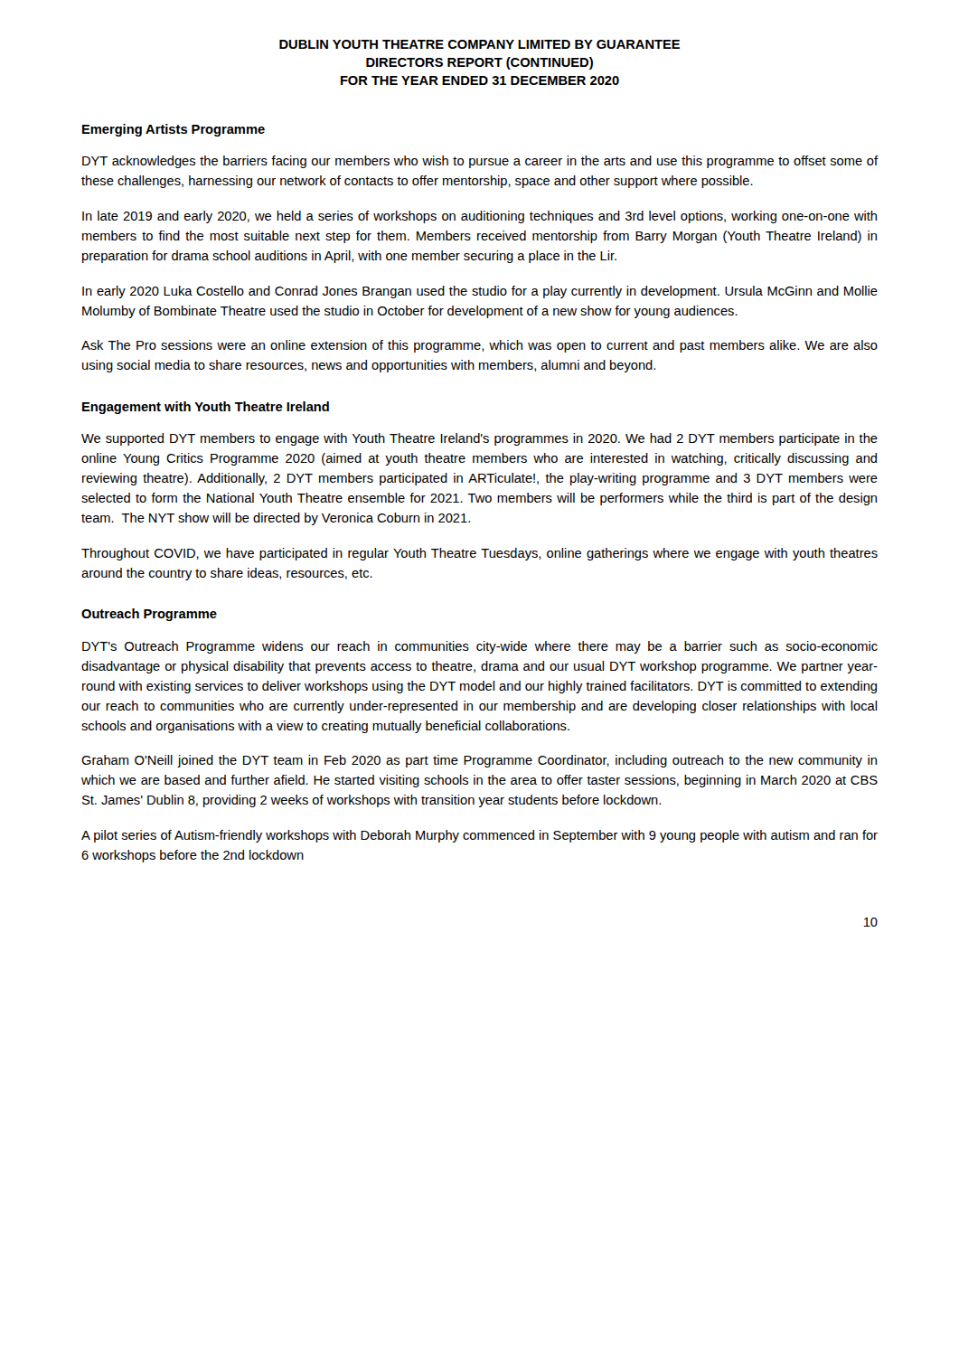Dublin Youth Theatre Company Limited by Guarantee
Directors Report (Continued)
For the Year Ended 31 December 2020
Emerging Artists Programme
DYT acknowledges the barriers facing our members who wish to pursue a career in the arts and use this programme to offset some of these challenges, harnessing our network of contacts to offer mentorship, space and other support where possible.
In late 2019 and early 2020, we held a series of workshops on auditioning techniques and 3rd level options, working one-on-one with members to find the most suitable next step for them. Members received mentorship from Barry Morgan (Youth Theatre Ireland) in preparation for drama school auditions in April, with one member securing a place in the Lir.
In early 2020 Luka Costello and Conrad Jones Brangan used the studio for a play currently in development. Ursula McGinn and Mollie Molumby of Bombinate Theatre used the studio in October for development of a new show for young audiences.
Ask The Pro sessions were an online extension of this programme, which was open to current and past members alike. We are also using social media to share resources, news and opportunities with members, alumni and beyond.
Engagement with Youth Theatre Ireland
We supported DYT members to engage with Youth Theatre Ireland's programmes in 2020. We had 2 DYT members participate in the online Young Critics Programme 2020 (aimed at youth theatre members who are interested in watching, critically discussing and reviewing theatre). Additionally, 2 DYT members participated in ARTiculate!, the play-writing programme and 3 DYT members were selected to form the National Youth Theatre ensemble for 2021. Two members will be performers while the third is part of the design team. The NYT show will be directed by Veronica Coburn in 2021.
Throughout COVID, we have participated in regular Youth Theatre Tuesdays, online gatherings where we engage with youth theatres around the country to share ideas, resources, etc.
Outreach Programme
DYT's Outreach Programme widens our reach in communities city-wide where there may be a barrier such as socio-economic disadvantage or physical disability that prevents access to theatre, drama and our usual DYT workshop programme. We partner year-round with existing services to deliver workshops using the DYT model and our highly trained facilitators. DYT is committed to extending our reach to communities who are currently under-represented in our membership and are developing closer relationships with local schools and organisations with a view to creating mutually beneficial collaborations.
Graham O'Neill joined the DYT team in Feb 2020 as part time Programme Coordinator, including outreach to the new community in which we are based and further afield. He started visiting schools in the area to offer taster sessions, beginning in March 2020 at CBS St. James' Dublin 8, providing 2 weeks of workshops with transition year students before lockdown.
A pilot series of Autism-friendly workshops with Deborah Murphy commenced in September with 9 young people with autism and ran for 6 workshops before the 2nd lockdown
10